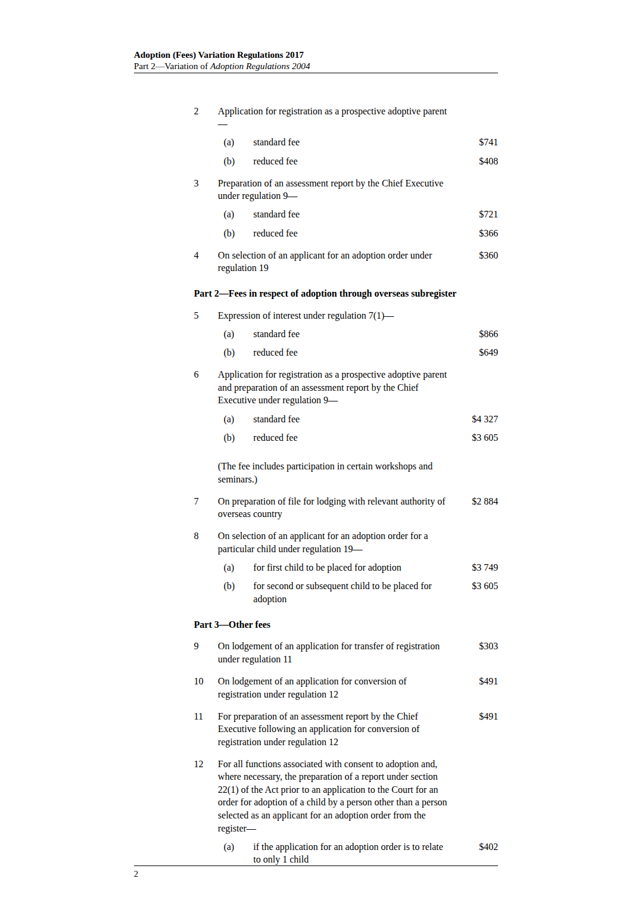Adoption (Fees) Variation Regulations 2017
Part 2—Variation of Adoption Regulations 2004
2
Application for registration as a prospective adoptive parent—
(a)
standard fee
$741
(b)
reduced fee
$408
3
Preparation of an assessment report by the Chief Executive under regulation 9—
(a)
standard fee
$721
(b)
reduced fee
$366
4
On selection of an applicant for an adoption order under regulation 19
$360
Part 2—Fees in respect of adoption through overseas subregister
5
Expression of interest under regulation 7(1)—
(a)
standard fee
$866
(b)
reduced fee
$649
6
Application for registration as a prospective adoptive parent and preparation of an assessment report by the Chief Executive under regulation 9—
(a)
standard fee
$4 327
(b)
reduced fee
$3 605
(The fee includes participation in certain workshops and seminars.)
7
On preparation of file for lodging with relevant authority of overseas country
$2 884
8
On selection of an applicant for an adoption order for a particular child under regulation 19—
(a)
for first child to be placed for adoption
$3 749
(b)
for second or subsequent child to be placed for adoption
$3 605
Part 3—Other fees
9
On lodgement of an application for transfer of registration under regulation 11
$303
10
On lodgement of an application for conversion of registration under regulation 12
$491
11
For preparation of an assessment report by the Chief Executive following an application for conversion of registration under regulation 12
$491
12
For all functions associated with consent to adoption and, where necessary, the preparation of a report under section 22(1) of the Act prior to an application to the Court for an order for adoption of a child by a person other than a person selected as an applicant for an adoption order from the register—
(a)
if the application for an adoption order is to relate to only 1 child
$402
2